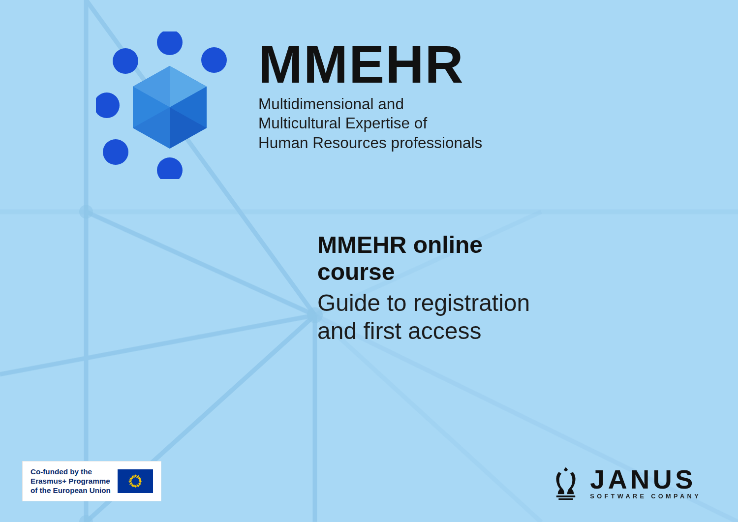MMEHR
Multidimensional and
Multicultural Expertise of
Human Resources professionals
MMEHR online course
Guide to registration
and first access
Co-funded by the
Erasmus+ Programme
of the European Union
JANUS Software Company